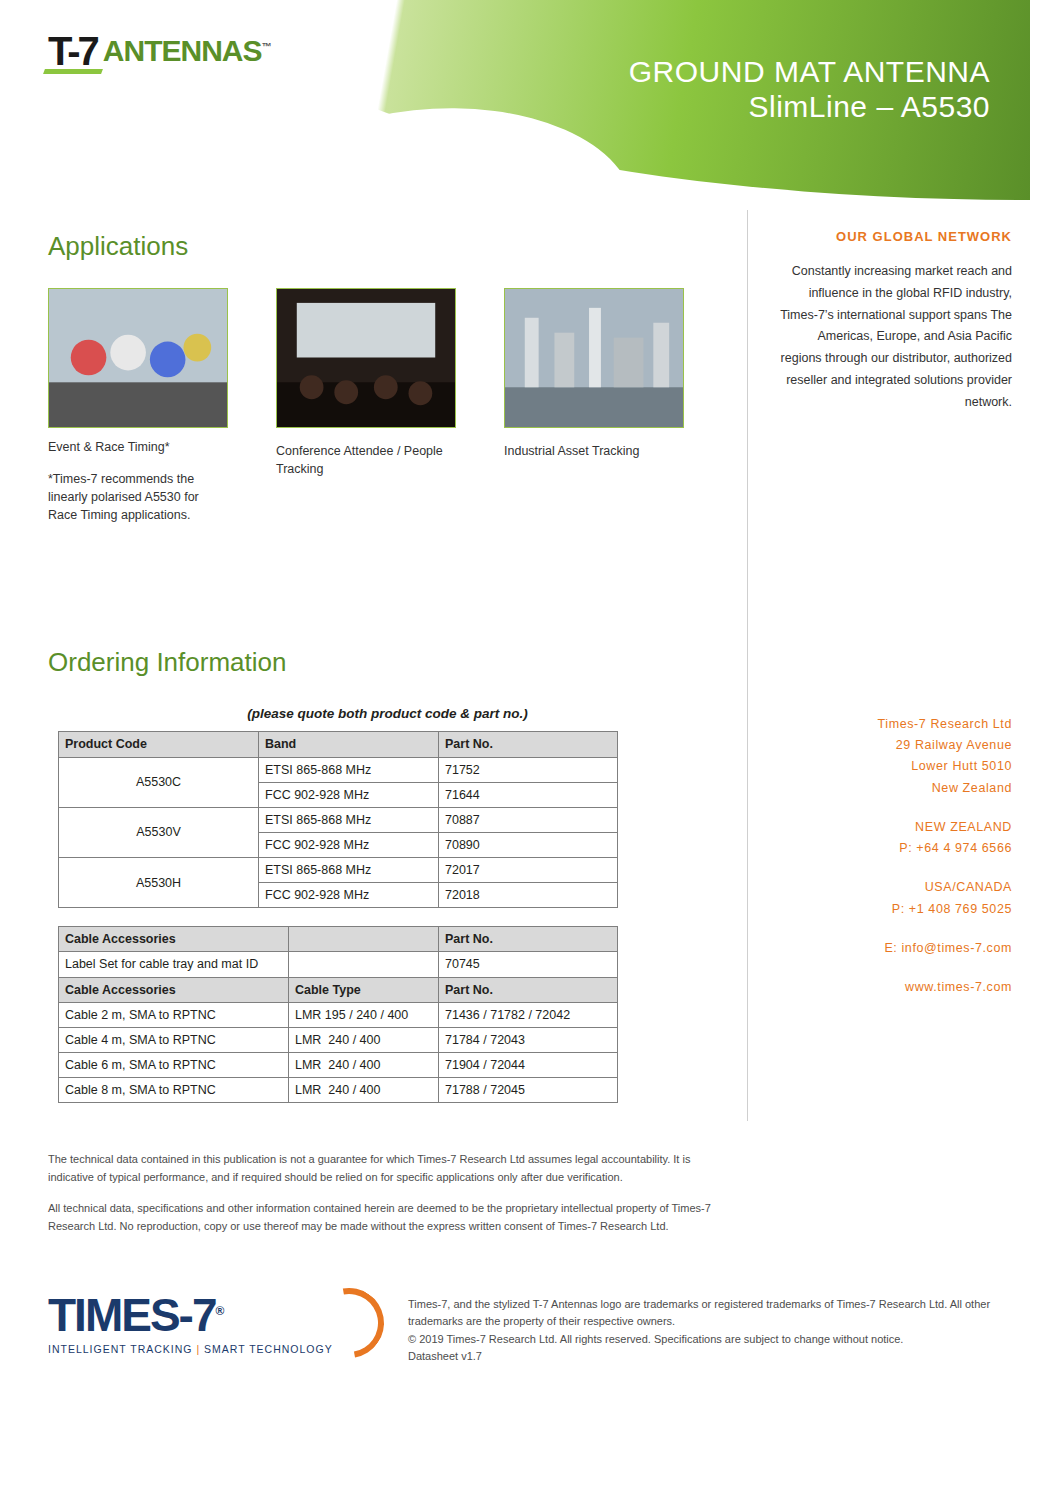T-7 ANTENNAS™
GROUND MAT ANTENNA
SlimLine – A5530
Applications
Event & Race Timing*
*Times-7 recommends the linearly polarised A5530 for Race Timing applications.
Conference Attendee / People Tracking
Industrial Asset Tracking
Ordering Information
(please quote both product code & part no.)
| Product Code | Band | Part No. |
| --- | --- | --- |
| A5530C | ETSI 865-868 MHz | 71752 |
| FCC 902-928 MHz | 71644 |
| A5530V | ETSI 865-868 MHz | 70887 |
| FCC 902-928 MHz | 70890 |
| A5530H | ETSI 865-868 MHz | 72017 |
| FCC 902-928 MHz | 72018 |
| Cable Accessories | | Part No. |
| --- | --- | --- |
| Label Set for cable tray and mat ID | | 70745 |
| Cable Accessories | Cable Type | Part No. |
| Cable 2 m, SMA to RPTNC | LMR 195 / 240 / 400 | 71436 / 71782 / 72042 |
| Cable 4 m, SMA to RPTNC | LMR 240 / 400 | 71784 / 72043 |
| Cable 6 m, SMA to RPTNC | LMR 240 / 400 | 71904 / 72044 |
| Cable 8 m, SMA to RPTNC | LMR 240 / 400 | 71788 / 72045 |
OUR GLOBAL NETWORK
Constantly increasing market reach and influence in the global RFID industry, Times-7’s international support spans The Americas, Europe, and Asia Pacific regions through our distributor, authorized reseller and integrated solutions provider network.
Times-7 Research Ltd
29 Railway Avenue
Lower Hutt 5010
New Zealand
NEW ZEALAND
P: +64 4 974 6566
USA/CANADA
P: +1 408 769 5025
E: info@times-7.com
www.times-7.com
The technical data contained in this publication is not a guarantee for which Times-7 Research Ltd assumes legal accountability. It is indicative of typical performance, and if required should be relied on for specific applications only after due verification.
All technical data, specifications and other information contained herein are deemed to be the proprietary intellectual property of Times-7 Research Ltd. No reproduction, copy or use thereof may be made without the express written consent of Times-7 Research Ltd.
TIMES-7®
INTELLIGENT TRACKING | SMART TECHNOLOGY
Times-7, and the stylized T-7 Antennas logo are trademarks or registered trademarks of Times-7 Research Ltd. All other trademarks are the property of their respective owners.
© 2019 Times-7 Research Ltd. All rights reserved. Specifications are subject to change without notice.
Datasheet v1.7